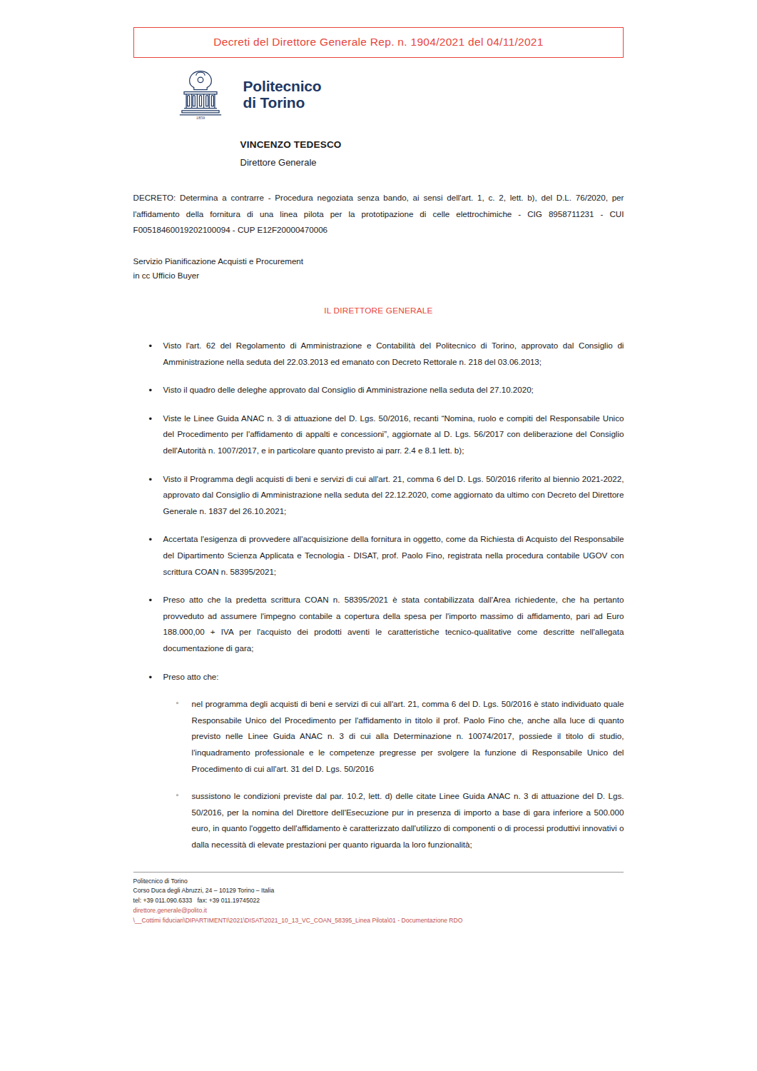Decreti del Direttore Generale Rep. n. 1904/2021 del 04/11/2021
1859
Politecnico di Torino
VINCENZO TEDESCO
Direttore Generale
DECRETO: Determina a contrarre - Procedura negoziata senza bando, ai sensi dell'art. 1, c. 2, lett. b), del D.L. 76/2020, per l'affidamento della fornitura di una linea pilota per la prototipazione di celle elettrochimiche - CIG 8958711231 - CUI F00518460019202100094 - CUP E12F20000470006
Servizio Pianificazione Acquisti e Procurement
in cc Ufficio Buyer
IL DIRETTORE GENERALE
Visto l'art. 62 del Regolamento di Amministrazione e Contabilità del Politecnico di Torino, approvato dal Consiglio di Amministrazione nella seduta del 22.03.2013 ed emanato con Decreto Rettorale n. 218 del 03.06.2013;
Visto il quadro delle deleghe approvato dal Consiglio di Amministrazione nella seduta del 27.10.2020;
Viste le Linee Guida ANAC n. 3 di attuazione del D. Lgs. 50/2016, recanti “Nomina, ruolo e compiti del Responsabile Unico del Procedimento per l'affidamento di appalti e concessioni”, aggiornate al D. Lgs. 56/2017 con deliberazione del Consiglio dell'Autorità n. 1007/2017, e in particolare quanto previsto ai parr. 2.4 e 8.1 lett. b);
Visto il Programma degli acquisti di beni e servizi di cui all'art. 21, comma 6 del D. Lgs. 50/2016 riferito al biennio 2021-2022, approvato dal Consiglio di Amministrazione nella seduta del 22.12.2020, come aggiornato da ultimo con Decreto del Direttore Generale n. 1837 del 26.10.2021;
Accertata l'esigenza di provvedere all'acquisizione della fornitura in oggetto, come da Richiesta di Acquisto del Responsabile del Dipartimento Scienza Applicata e Tecnologia - DISAT, prof. Paolo Fino, registrata nella procedura contabile UGOV con scrittura COAN n. 58395/2021;
Preso atto che la predetta scrittura COAN n. 58395/2021 è stata contabilizzata dall'Area richiedente, che ha pertanto provveduto ad assumere l'impegno contabile a copertura della spesa per l'importo massimo di affidamento, pari ad Euro 188.000,00 + IVA per l'acquisto dei prodotti aventi le caratteristiche tecnico-qualitative come descritte nell'allegata documentazione di gara;
Preso atto che:
nel programma degli acquisti di beni e servizi di cui all'art. 21, comma 6 del D. Lgs. 50/2016 è stato individuato quale Responsabile Unico del Procedimento per l'affidamento in titolo il prof. Paolo Fino che, anche alla luce di quanto previsto nelle Linee Guida ANAC n. 3 di cui alla Determinazione n. 10074/2017, possiede il titolo di studio, l'inquadramento professionale e le competenze pregresse per svolgere la funzione di Responsabile Unico del Procedimento di cui all'art. 31 del D. Lgs. 50/2016
sussistono le condizioni previste dal par. 10.2, lett. d) delle citate Linee Guida ANAC n. 3 di attuazione del D. Lgs. 50/2016, per la nomina del Direttore dell'Esecuzione pur in presenza di importo a base di gara inferiore a 500.000 euro, in quanto l'oggetto dell'affidamento è caratterizzato dall'utilizzo di componenti o di processi produttivi innovativi o dalla necessità di elevate prestazioni per quanto riguarda la loro funzionalità;
Politecnico di Torino
Corso Duca degli Abruzzi, 24 – 10129 Torino – Italia
tel: +39 011.090.6333 fax: +39 011.19745022
direttore.generale@polito.it
\__Cottimi fiduciari\DIPARTIMENTI\2021\DISAT\2021_10_13_VC_COAN_58395_Linea Pilota\01 - Documentazione RDO